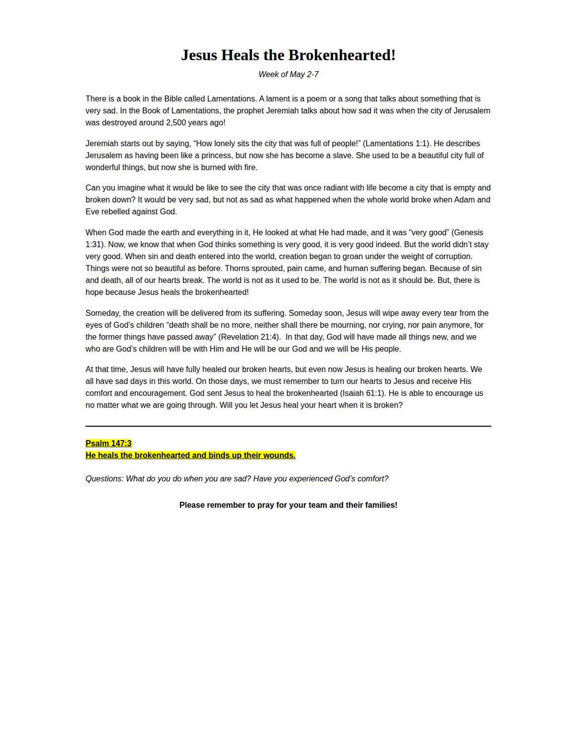Jesus Heals the Brokenhearted!
Week of May 2-7
There is a book in the Bible called Lamentations. A lament is a poem or a song that talks about something that is very sad. In the Book of Lamentations, the prophet Jeremiah talks about how sad it was when the city of Jerusalem was destroyed around 2,500 years ago!
Jeremiah starts out by saying, “How lonely sits the city that was full of people!” (Lamentations 1:1). He describes Jerusalem as having been like a princess, but now she has become a slave. She used to be a beautiful city full of wonderful things, but now she is burned with fire.
Can you imagine what it would be like to see the city that was once radiant with life become a city that is empty and broken down? It would be very sad, but not as sad as what happened when the whole world broke when Adam and Eve rebelled against God.
When God made the earth and everything in it, He looked at what He had made, and it was “very good” (Genesis 1:31). Now, we know that when God thinks something is very good, it is very good indeed. But the world didn’t stay very good. When sin and death entered into the world, creation began to groan under the weight of corruption. Things were not so beautiful as before. Thorns sprouted, pain came, and human suffering began. Because of sin and death, all of our hearts break. The world is not as it used to be. The world is not as it should be. But, there is hope because Jesus heals the brokenhearted!
Someday, the creation will be delivered from its suffering. Someday soon, Jesus will wipe away every tear from the eyes of God’s children “death shall be no more, neither shall there be mourning, nor crying, nor pain anymore, for the former things have passed away” (Revelation 21:4). In that day, God will have made all things new, and we who are God’s children will be with Him and He will be our God and we will be His people.
At that time, Jesus will have fully healed our broken hearts, but even now Jesus is healing our broken hearts. We all have sad days in this world. On those days, we must remember to turn our hearts to Jesus and receive His comfort and encouragement. God sent Jesus to heal the brokenhearted (Isaiah 61:1). He is able to encourage us no matter what we are going through. Will you let Jesus heal your heart when it is broken?
Psalm 147:3
He heals the brokenhearted and binds up their wounds.
Questions: What do you do when you are sad? Have you experienced God’s comfort?
Please remember to pray for your team and their families!